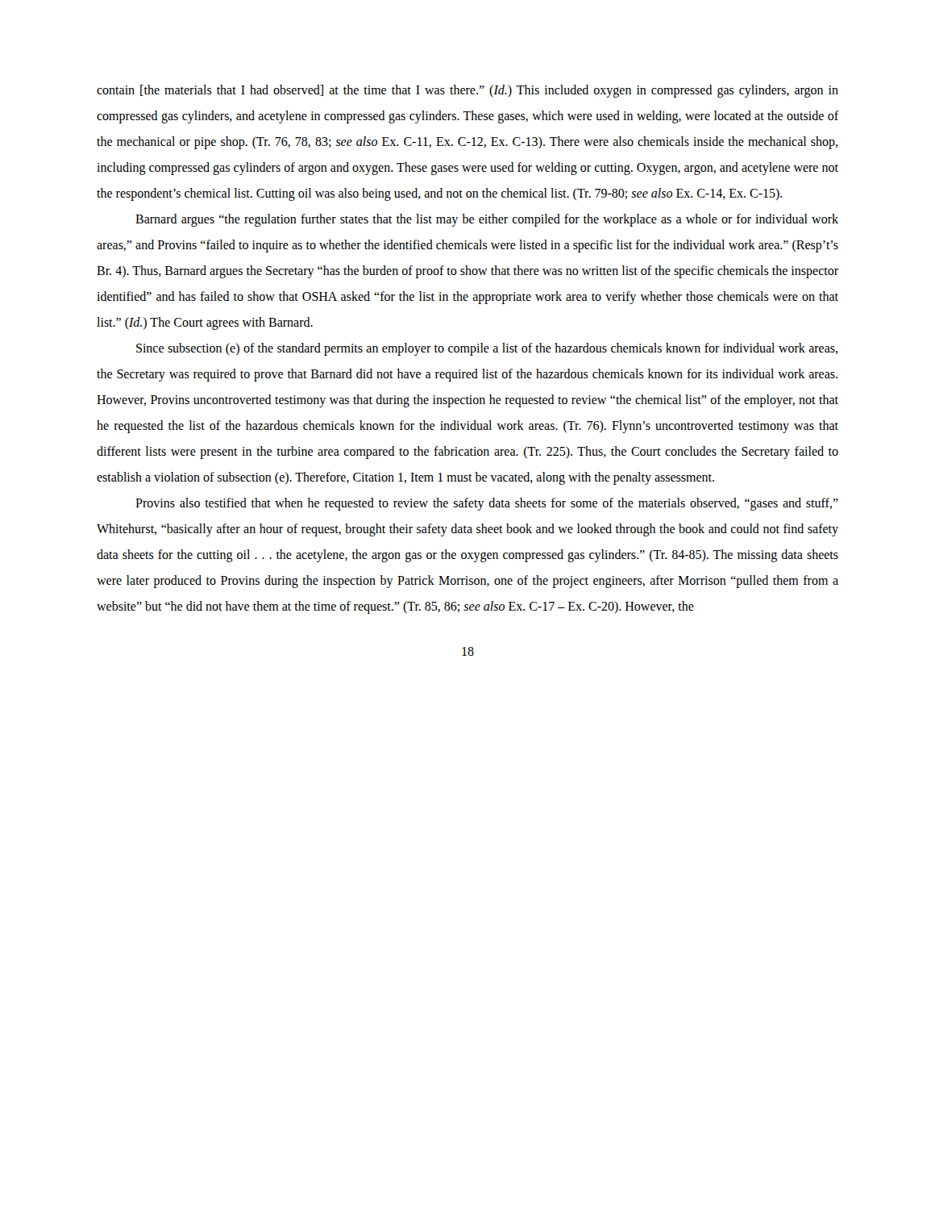contain [the materials that I had observed] at the time that I was there.” (Id.) This included oxygen in compressed gas cylinders, argon in compressed gas cylinders, and acetylene in compressed gas cylinders. These gases, which were used in welding, were located at the outside of the mechanical or pipe shop. (Tr. 76, 78, 83; see also Ex. C-11, Ex. C-12, Ex. C-13). There were also chemicals inside the mechanical shop, including compressed gas cylinders of argon and oxygen. These gases were used for welding or cutting. Oxygen, argon, and acetylene were not the respondent’s chemical list. Cutting oil was also being used, and not on the chemical list. (Tr. 79-80; see also Ex. C-14, Ex. C-15).
Barnard argues “the regulation further states that the list may be either compiled for the workplace as a whole or for individual work areas,” and Provins “failed to inquire as to whether the identified chemicals were listed in a specific list for the individual work area.” (Resp’t’s Br. 4). Thus, Barnard argues the Secretary “has the burden of proof to show that there was no written list of the specific chemicals the inspector identified” and has failed to show that OSHA asked “for the list in the appropriate work area to verify whether those chemicals were on that list.” (Id.) The Court agrees with Barnard.
Since subsection (e) of the standard permits an employer to compile a list of the hazardous chemicals known for individual work areas, the Secretary was required to prove that Barnard did not have a required list of the hazardous chemicals known for its individual work areas. However, Provins uncontroverted testimony was that during the inspection he requested to review “the chemical list” of the employer, not that he requested the list of the hazardous chemicals known for the individual work areas. (Tr. 76). Flynn’s uncontroverted testimony was that different lists were present in the turbine area compared to the fabrication area. (Tr. 225). Thus, the Court concludes the Secretary failed to establish a violation of subsection (e). Therefore, Citation 1, Item 1 must be vacated, along with the penalty assessment.
Provins also testified that when he requested to review the safety data sheets for some of the materials observed, “gases and stuff,” Whitehurst, “basically after an hour of request, brought their safety data sheet book and we looked through the book and could not find safety data sheets for the cutting oil . . . the acetylene, the argon gas or the oxygen compressed gas cylinders.” (Tr. 84-85). The missing data sheets were later produced to Provins during the inspection by Patrick Morrison, one of the project engineers, after Morrison “pulled them from a website” but “he did not have them at the time of request.” (Tr. 85, 86; see also Ex. C-17 – Ex. C-20). However, the
18